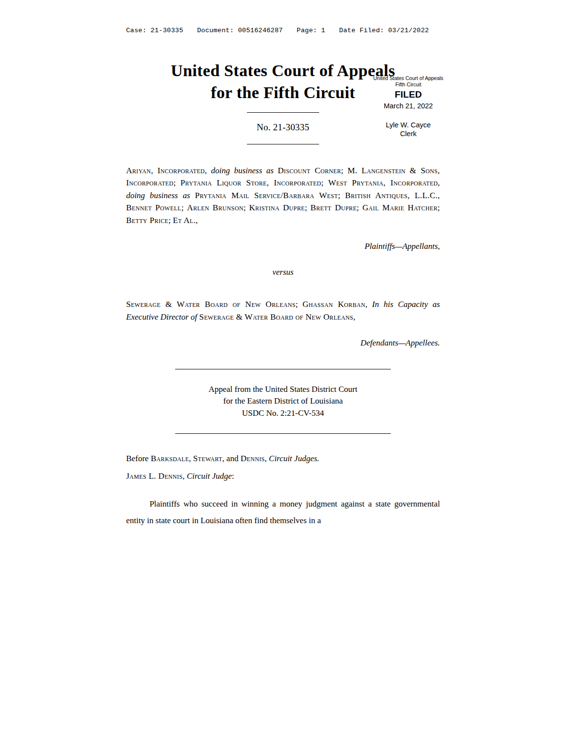Case: 21-30335 Document: 00516246287 Page: 1 Date Filed: 03/21/2022
United States Court of Appeals for the Fifth Circuit
United States Court of Appeals
Fifth Circuit
FILED
March 21, 2022
Lyle W. Cayce Clerk
No. 21-30335
Ariyan, Incorporated, doing business as Discount Corner; M. Langenstein & Sons, Incorporated; Prytania Liquor Store, Incorporated; West Prytania, Incorporated, doing business as Prytania Mail Service/Barbara West; British Antiques, L.L.C., Bennet Powell; Arlen Brunson; Kristina Dupre; Brett Dupre; Gail Marie Hatcher; Betty Price; Et Al.,
Plaintiffs—Appellants,
versus
Sewerage & Water Board of New Orleans; Ghassan Korban, In his Capacity as Executive Director of Sewerage & Water Board of New Orleans,
Defendants—Appellees.
Appeal from the United States District Court
for the Eastern District of Louisiana
USDC No. 2:21-CV-534
Before Barksdale, Stewart, and Dennis, Circuit Judges.
James L. Dennis, Circuit Judge:
Plaintiffs who succeed in winning a money judgment against a state governmental entity in state court in Louisiana often find themselves in a